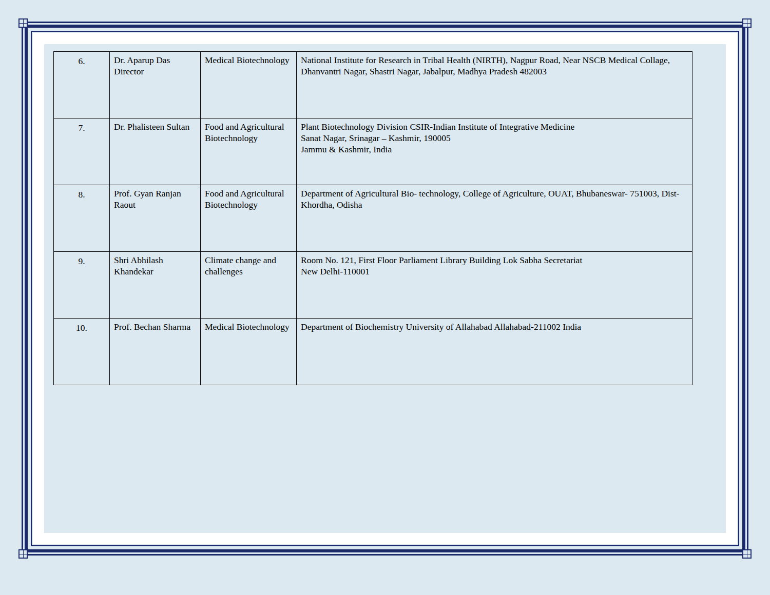| 6. | Dr. Aparup Das Director | Medical Biotechnology | National Institute for Research in Tribal Health (NIRTH), Nagpur Road, Near NSCB Medical Collage, Dhanvantri Nagar, Shastri Nagar, Jabalpur, Madhya Pradesh 482003 |
| 7. | Dr. Phalisteen Sultan | Food and Agricultural Biotechnology | Plant Biotechnology Division CSIR-Indian Institute of Integrative Medicine Sanat Nagar, Srinagar – Kashmir, 190005 Jammu & Kashmir, India |
| 8. | Prof. Gyan Ranjan Raout | Food and Agricultural Biotechnology | Department of Agricultural Bio- technology, College of Agriculture, OUAT, Bhubaneswar- 751003, Dist- Khordha, Odisha |
| 9. | Shri Abhilash Khandekar | Climate change and challenges | Room No. 121, First Floor Parliament Library Building Lok Sabha Secretariat New Delhi-110001 |
| 10. | Prof. Bechan Sharma | Medical Biotechnology | Department of Biochemistry University of Allahabad Allahabad-211002 India |